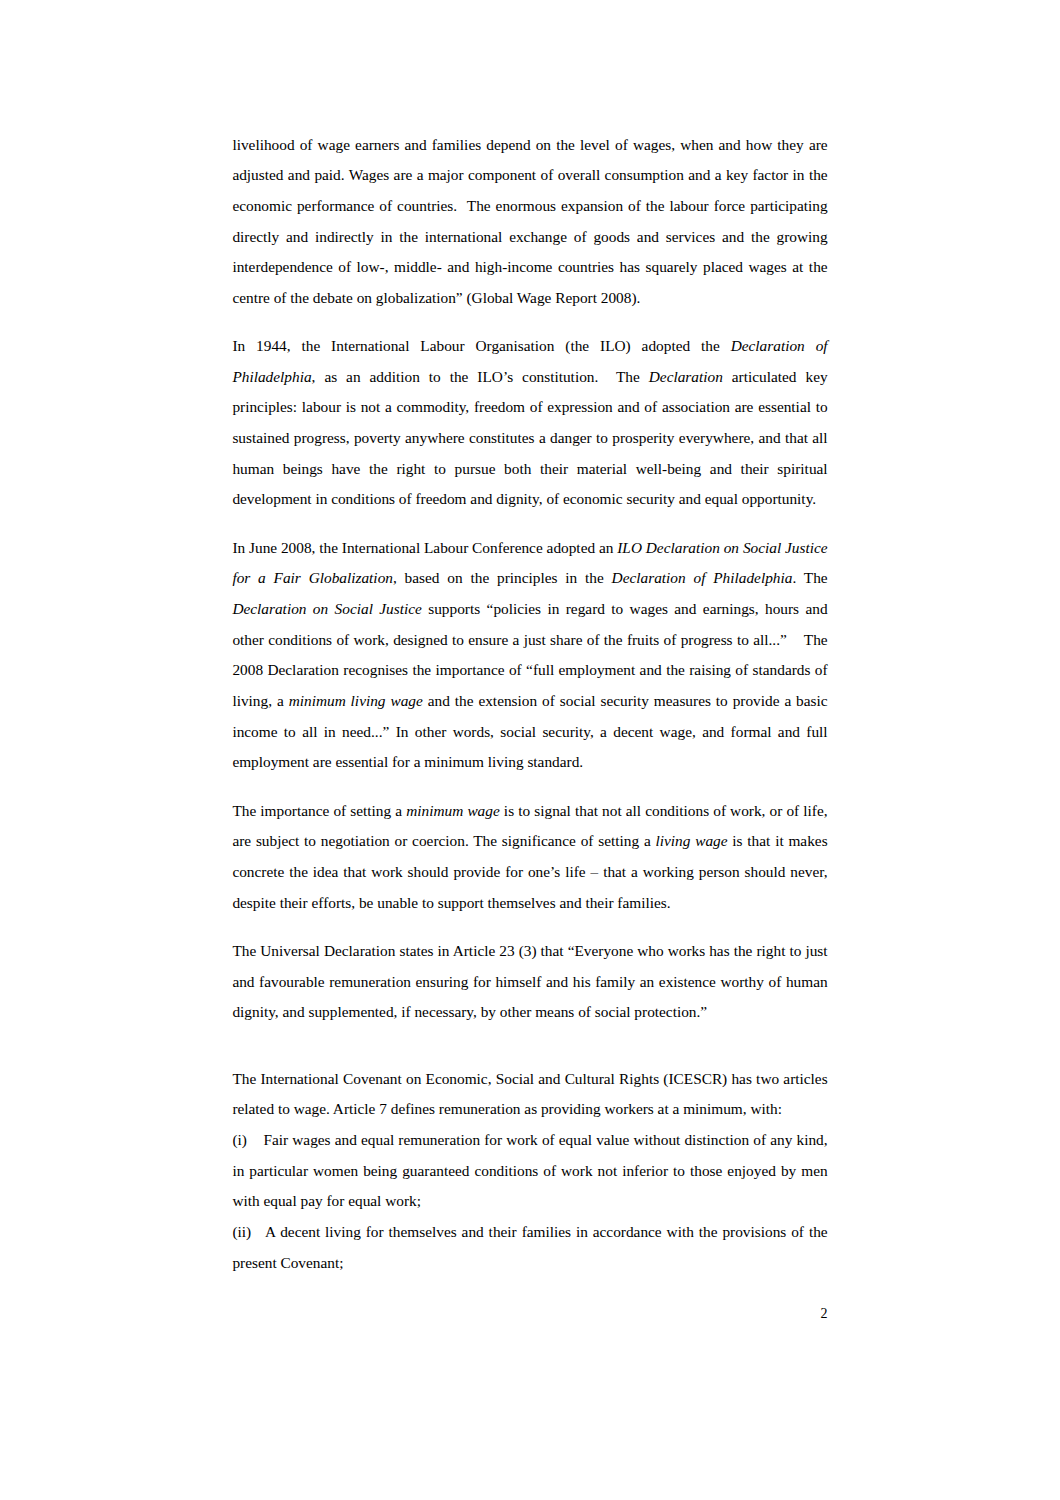livelihood of wage earners and families depend on the level of wages, when and how they are adjusted and paid. Wages are a major component of overall consumption and a key factor in the economic performance of countries. The enormous expansion of the labour force participating directly and indirectly in the international exchange of goods and services and the growing interdependence of low-, middle- and high-income countries has squarely placed wages at the centre of the debate on globalization” (Global Wage Report 2008).
In 1944, the International Labour Organisation (the ILO) adopted the Declaration of Philadelphia, as an addition to the ILO’s constitution. The Declaration articulated key principles: labour is not a commodity, freedom of expression and of association are essential to sustained progress, poverty anywhere constitutes a danger to prosperity everywhere, and that all human beings have the right to pursue both their material well-being and their spiritual development in conditions of freedom and dignity, of economic security and equal opportunity.
In June 2008, the International Labour Conference adopted an ILO Declaration on Social Justice for a Fair Globalization, based on the principles in the Declaration of Philadelphia. The Declaration on Social Justice supports “policies in regard to wages and earnings, hours and other conditions of work, designed to ensure a just share of the fruits of progress to all...” The 2008 Declaration recognises the importance of “full employment and the raising of standards of living, a minimum living wage and the extension of social security measures to provide a basic income to all in need...” In other words, social security, a decent wage, and formal and full employment are essential for a minimum living standard.
The importance of setting a minimum wage is to signal that not all conditions of work, or of life, are subject to negotiation or coercion. The significance of setting a living wage is that it makes concrete the idea that work should provide for one’s life – that a working person should never, despite their efforts, be unable to support themselves and their families.
The Universal Declaration states in Article 23 (3) that “Everyone who works has the right to just and favourable remuneration ensuring for himself and his family an existence worthy of human dignity, and supplemented, if necessary, by other means of social protection.”
The International Covenant on Economic, Social and Cultural Rights (ICESCR) has two articles related to wage. Article 7 defines remuneration as providing workers at a minimum, with:
(i) Fair wages and equal remuneration for work of equal value without distinction of any kind, in particular women being guaranteed conditions of work not inferior to those enjoyed by men with equal pay for equal work;
(ii) A decent living for themselves and their families in accordance with the provisions of the present Covenant;
2